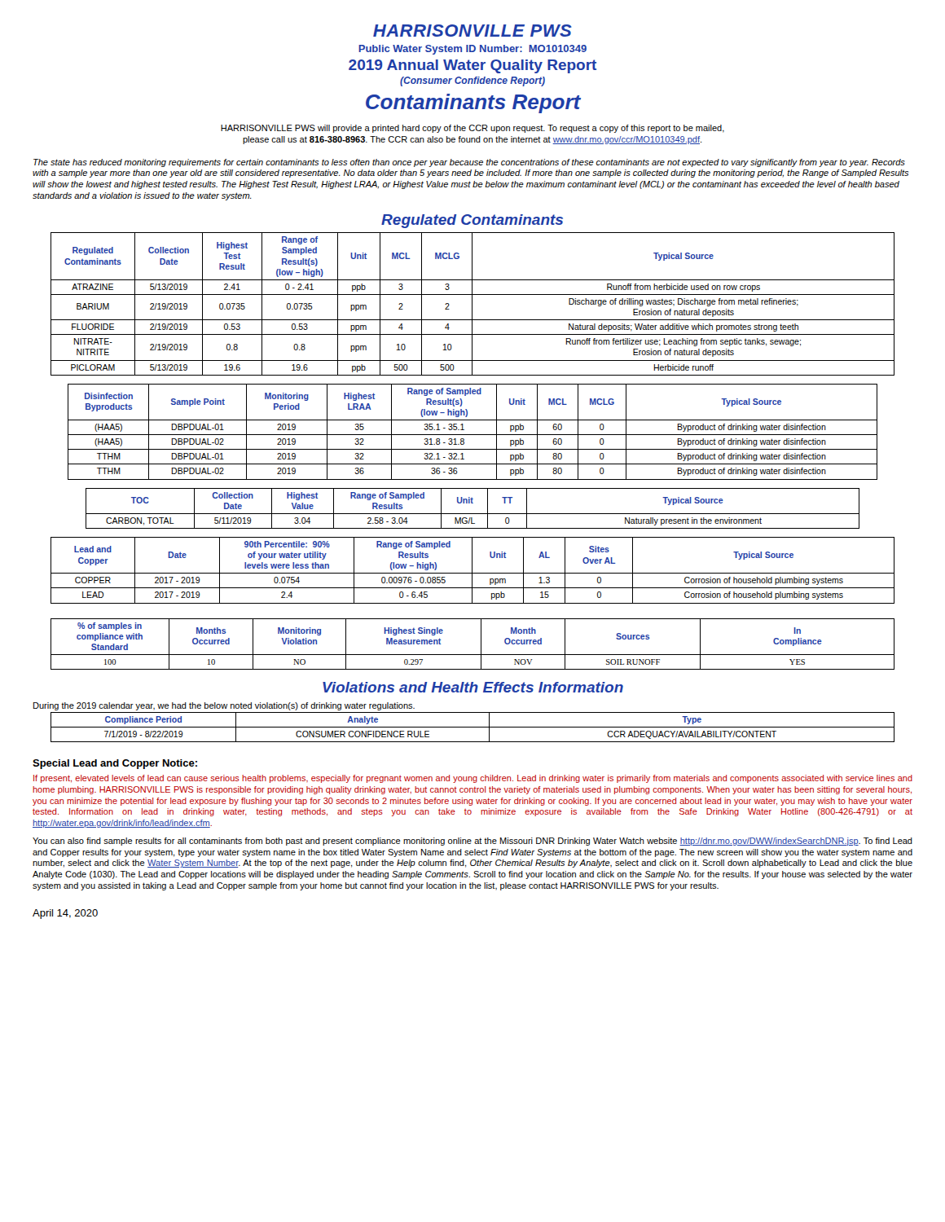HARRISONVILLE PWS
Public Water System ID Number: MO1010349
2019 Annual Water Quality Report
(Consumer Confidence Report)
Contaminants Report
HARRISONVILLE PWS will provide a printed hard copy of the CCR upon request. To request a copy of this report to be mailed,
please call us at 816-380-8963. The CCR can also be found on the internet at www.dnr.mo.gov/ccr/MO1010349.pdf.
The state has reduced monitoring requirements for certain contaminants to less often than once per year because the concentrations of these contaminants are not expected to vary significantly from year to year. Records with a sample year more than one year old are still considered representative. No data older than 5 years need be included. If more than one sample is collected during the monitoring period, the Range of Sampled Results will show the lowest and highest tested results. The Highest Test Result, Highest LRAA, or Highest Value must be below the maximum contaminant level (MCL) or the contaminant has exceeded the level of health based standards and a violation is issued to the water system.
Regulated Contaminants
| Regulated Contaminants | Collection Date | Highest Test Result | Range of Sampled Result(s) (low – high) | Unit | MCL | MCLG | Typical Source |
| --- | --- | --- | --- | --- | --- | --- | --- |
| ATRAZINE | 5/13/2019 | 2.41 | 0 - 2.41 | ppb | 3 | 3 | Runoff from herbicide used on row crops |
| BARIUM | 2/19/2019 | 0.0735 | 0.0735 | ppm | 2 | 2 | Discharge of drilling wastes; Discharge from metal refineries; Erosion of natural deposits |
| FLUORIDE | 2/19/2019 | 0.53 | 0.53 | ppm | 4 | 4 | Natural deposits; Water additive which promotes strong teeth |
| NITRATE- NITRITE | 2/19/2019 | 0.8 | 0.8 | ppm | 10 | 10 | Runoff from fertilizer use; Leaching from septic tanks, sewage; Erosion of natural deposits |
| PICLORAM | 5/13/2019 | 19.6 | 19.6 | ppb | 500 | 500 | Herbicide runoff |
| Disinfection Byproducts | Sample Point | Monitoring Period | Highest LRAA | Range of Sampled Result(s) (low – high) | Unit | MCL | MCLG | Typical Source |
| --- | --- | --- | --- | --- | --- | --- | --- | --- |
| (HAA5) | DBPDUAL-01 | 2019 | 35 | 35.1 - 35.1 | ppb | 60 | 0 | Byproduct of drinking water disinfection |
| (HAA5) | DBPDUAL-02 | 2019 | 32 | 31.8 - 31.8 | ppb | 60 | 0 | Byproduct of drinking water disinfection |
| TTHM | DBPDUAL-01 | 2019 | 32 | 32.1 - 32.1 | ppb | 80 | 0 | Byproduct of drinking water disinfection |
| TTHM | DBPDUAL-02 | 2019 | 36 | 36 - 36 | ppb | 80 | 0 | Byproduct of drinking water disinfection |
| TOC | Collection Date | Highest Value | Range of Sampled Results | Unit | TT | Typical Source |
| --- | --- | --- | --- | --- | --- | --- |
| CARBON, TOTAL | 5/11/2019 | 3.04 | 2.58 - 3.04 | MG/L | 0 | Naturally present in the environment |
| Lead and Copper | Date | 90th Percentile: 90% of your water utility levels were less than | Range of Sampled Results (low – high) | Unit | AL | Sites Over AL | Typical Source |
| --- | --- | --- | --- | --- | --- | --- | --- |
| COPPER | 2017 - 2019 | 0.0754 | 0.00976 - 0.0855 | ppm | 1.3 | 0 | Corrosion of household plumbing systems |
| LEAD | 2017 - 2019 | 2.4 | 0 - 6.45 | ppb | 15 | 0 | Corrosion of household plumbing systems |
| % of samples in compliance with Standard | Months Occurred | Monitoring Violation | Highest Single Measurement | Month Occurred | Sources | In Compliance |
| --- | --- | --- | --- | --- | --- | --- |
| 100 | 10 | NO | 0.297 | NOV | SOIL RUNOFF | YES |
Violations and Health Effects Information
During the 2019 calendar year, we had the below noted violation(s) of drinking water regulations.
| Compliance Period | Analyte | Type |
| --- | --- | --- |
| 7/1/2019 - 8/22/2019 | CONSUMER CONFIDENCE RULE | CCR ADEQUACY/AVAILABILITY/CONTENT |
Special Lead and Copper Notice:
If present, elevated levels of lead can cause serious health problems, especially for pregnant women and young children. Lead in drinking water is primarily from materials and components associated with service lines and home plumbing. HARRISONVILLE PWS is responsible for providing high quality drinking water, but cannot control the variety of materials used in plumbing components. When your water has been sitting for several hours, you can minimize the potential for lead exposure by flushing your tap for 30 seconds to 2 minutes before using water for drinking or cooking. If you are concerned about lead in your water, you may wish to have your water tested. Information on lead in drinking water, testing methods, and steps you can take to minimize exposure is available from the Safe Drinking Water Hotline (800-426-4791) or at http://water.epa.gov/drink/info/lead/index.cfm.
You can also find sample results for all contaminants from both past and present compliance monitoring online at the Missouri DNR Drinking Water Watch website http://dnr.mo.gov/DWW/indexSearchDNR.jsp. To find Lead and Copper results for your system, type your water system name in the box titled Water System Name and select Find Water Systems at the bottom of the page. The new screen will show you the water system name and number, select and click the Water System Number. At the top of the next page, under the Help column find, Other Chemical Results by Analyte, select and click on it. Scroll down alphabetically to Lead and click the blue Analyte Code (1030). The Lead and Copper locations will be displayed under the heading Sample Comments. Scroll to find your location and click on the Sample No. for the results. If your house was selected by the water system and you assisted in taking a Lead and Copper sample from your home but cannot find your location in the list, please contact HARRISONVILLE PWS for your results.
April 14, 2020